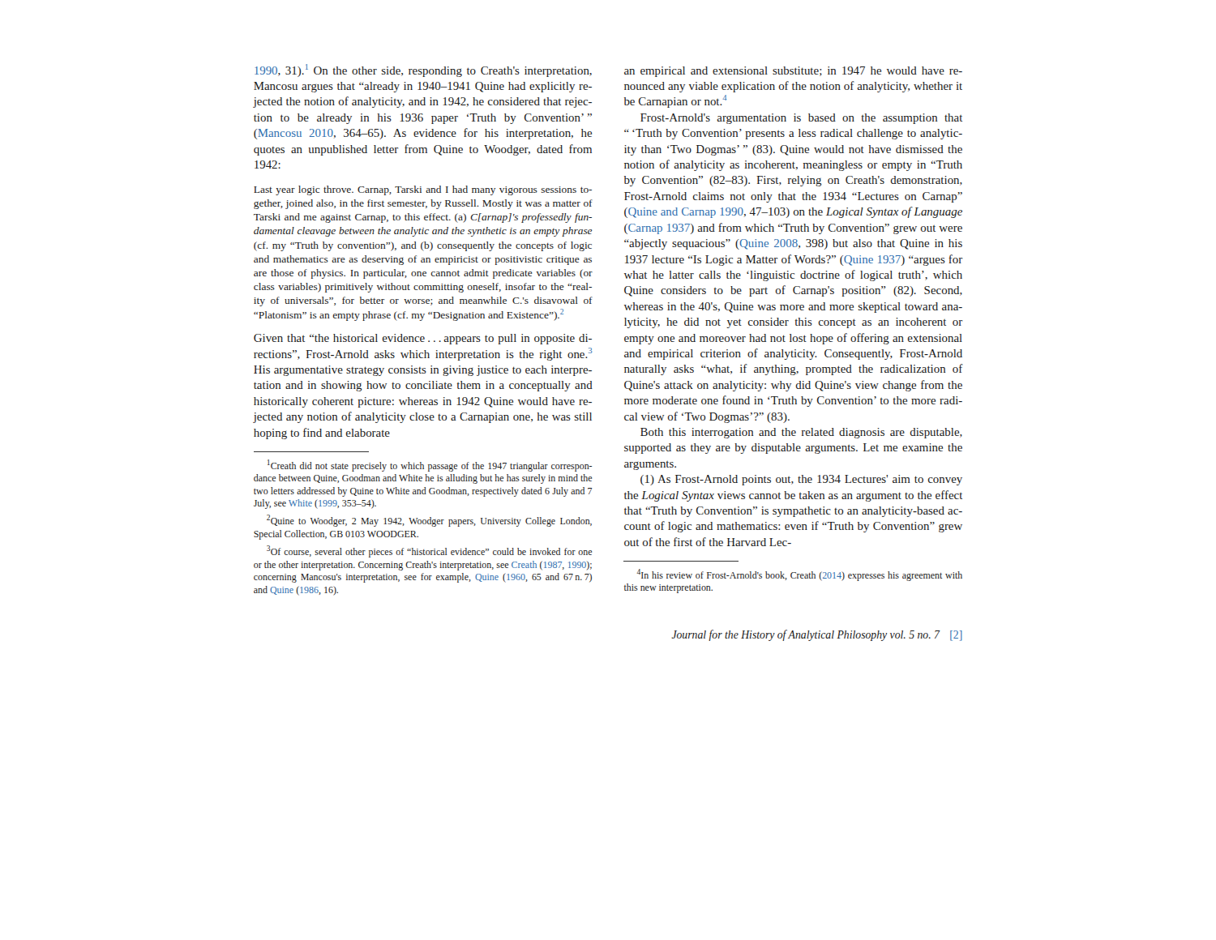1990, 31).1 On the other side, responding to Creath's interpretation, Mancosu argues that “already in 1940–1941 Quine had explicitly rejected the notion of analyticity, and in 1942, he considered that rejection to be already in his 1936 paper ‘Truth by Convention’ ” (Mancosu 2010, 364–65). As evidence for his interpretation, he quotes an unpublished letter from Quine to Woodger, dated from 1942:
Last year logic throve. Carnap, Tarski and I had many vigorous sessions together, joined also, in the first semester, by Russell. Mostly it was a matter of Tarski and me against Carnap, to this effect. (a) C[arnap]'s professedly fundamental cleavage between the analytic and the synthetic is an empty phrase (cf. my “Truth by convention”), and (b) consequently the concepts of logic and mathematics are as deserving of an empiricist or positivistic critique as are those of physics. In particular, one cannot admit predicate variables (or class variables) primitively without committing oneself, insofar to the “reality of universals”, for better or worse; and meanwhile C.'s disavowal of “Platonism” is an empty phrase (cf. my “Designation and Existence”).2
Given that “the historical evidence . . . appears to pull in opposite directions”, Frost-Arnold asks which interpretation is the right one.3 His argumentative strategy consists in giving justice to each interpretation and in showing how to conciliate them in a conceptually and historically coherent picture: whereas in 1942 Quine would have rejected any notion of analyticity close to a Carnapian one, he was still hoping to find and elaborate
1 Creath did not state precisely to which passage of the 1947 triangular correspondance between Quine, Goodman and White he is alluding but he has surely in mind the two letters addressed by Quine to White and Goodman, respectively dated 6 July and 7 July, see White (1999, 353–54).
2 Quine to Woodger, 2 May 1942, Woodger papers, University College London, Special Collection, GB 0103 WOODGER.
3 Of course, several other pieces of “historical evidence” could be invoked for one or the other interpretation. Concerning Creath's interpretation, see Creath (1987, 1990); concerning Mancosu's interpretation, see for example, Quine (1960, 65 and 67 n. 7) and Quine (1986, 16).
an empirical and extensional substitute; in 1947 he would have renounced any viable explication of the notion of analyticity, whether it be Carnapian or not.4
Frost-Arnold's argumentation is based on the assumption that “ ‘Truth by Convention’ presents a less radical challenge to analyticity than ‘Two Dogmas’ ” (83). Quine would not have dismissed the notion of analyticity as incoherent, meaningless or empty in “Truth by Convention” (82–83). First, relying on Creath's demonstration, Frost-Arnold claims not only that the 1934 “Lectures on Carnap” (Quine and Carnap 1990, 47–103) on the Logical Syntax of Language (Carnap 1937) and from which “Truth by Convention” grew out were “abjectly sequacious” (Quine 2008, 398) but also that Quine in his 1937 lecture “Is Logic a Matter of Words?” (Quine 1937) “argues for what he latter calls the ‘linguistic doctrine of logical truth’, which Quine considers to be part of Carnap's position” (82). Second, whereas in the 40's, Quine was more and more skeptical toward analyticity, he did not yet consider this concept as an incoherent or empty one and moreover had not lost hope of offering an extensional and empirical criterion of analyticity. Consequently, Frost-Arnold naturally asks “what, if anything, prompted the radicalization of Quine's attack on analyticity: why did Quine's view change from the more moderate one found in ‘Truth by Convention’ to the more radical view of ‘Two Dogmas’?” (83).
Both this interrogation and the related diagnosis are disputable, supported as they are by disputable arguments. Let me examine the arguments.
(1) As Frost-Arnold points out, the 1934 Lectures' aim to convey the Logical Syntax views cannot be taken as an argument to the effect that “Truth by Convention” is sympathetic to an analyticity-based account of logic and mathematics: even if “Truth by Convention” grew out of the first of the Harvard Lec-
4 In his review of Frost-Arnold's book, Creath (2014) expresses his agreement with this new interpretation.
Journal for the History of Analytical Philosophy vol. 5 no. 7[2]